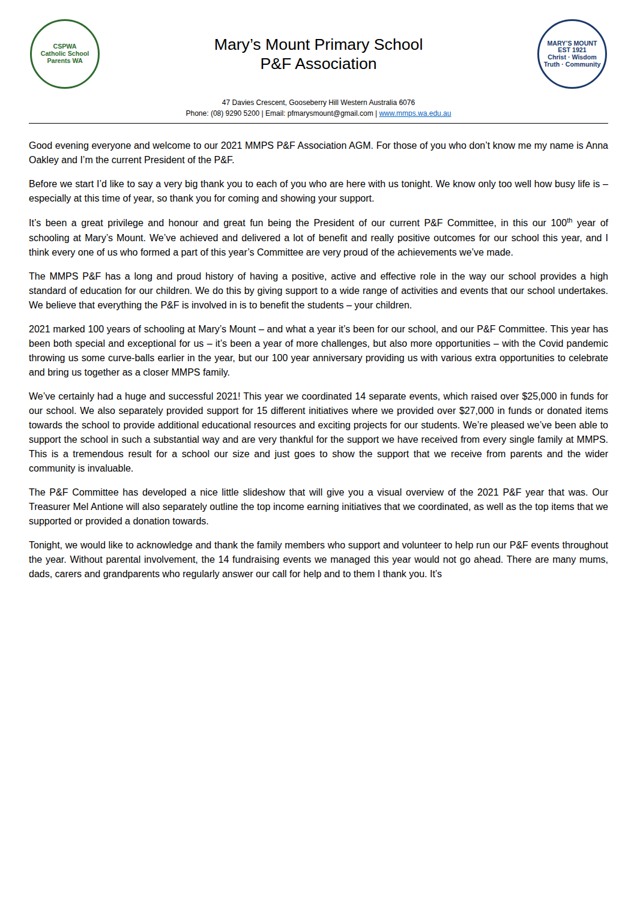CSPWA
Catholic School
Parents WA
Mary’s Mount Primary School
P&F Association
MARY’S MOUNT
EST 1921
Christ · Wisdom
Truth · Community
47 Davies Crescent, Gooseberry Hill Western Australia 6076
Phone: (08) 9290 5200 | Email: pfmarysmount@gmail.com | www.mmps.wa.edu.au
Good evening everyone and welcome to our 2021 MMPS P&F Association AGM. For those of you who don’t know me my name is Anna Oakley and I’m the current President of the P&F.
Before we start I’d like to say a very big thank you to each of you who are here with us tonight. We know only too well how busy life is – especially at this time of year, so thank you for coming and showing your support.
It’s been a great privilege and honour and great fun being the President of our current P&F Committee, in this our 100th year of schooling at Mary’s Mount. We’ve achieved and delivered a lot of benefit and really positive outcomes for our school this year, and I think every one of us who formed a part of this year’s Committee are very proud of the achievements we’ve made.
The MMPS P&F has a long and proud history of having a positive, active and effective role in the way our school provides a high standard of education for our children. We do this by giving support to a wide range of activities and events that our school undertakes. We believe that everything the P&F is involved in is to benefit the students – your children.
2021 marked 100 years of schooling at Mary’s Mount – and what a year it’s been for our school, and our P&F Committee. This year has been both special and exceptional for us – it’s been a year of more challenges, but also more opportunities – with the Covid pandemic throwing us some curve-balls earlier in the year, but our 100 year anniversary providing us with various extra opportunities to celebrate and bring us together as a closer MMPS family.
We’ve certainly had a huge and successful 2021! This year we coordinated 14 separate events, which raised over $25,000 in funds for our school. We also separately provided support for 15 different initiatives where we provided over $27,000 in funds or donated items towards the school to provide additional educational resources and exciting projects for our students. We’re pleased we’ve been able to support the school in such a substantial way and are very thankful for the support we have received from every single family at MMPS. This is a tremendous result for a school our size and just goes to show the support that we receive from parents and the wider community is invaluable.
The P&F Committee has developed a nice little slideshow that will give you a visual overview of the 2021 P&F year that was. Our Treasurer Mel Antione will also separately outline the top income earning initiatives that we coordinated, as well as the top items that we supported or provided a donation towards.
Tonight, we would like to acknowledge and thank the family members who support and volunteer to help run our P&F events throughout the year. Without parental involvement, the 14 fundraising events we managed this year would not go ahead. There are many mums, dads, carers and grandparents who regularly answer our call for help and to them I thank you. It’s